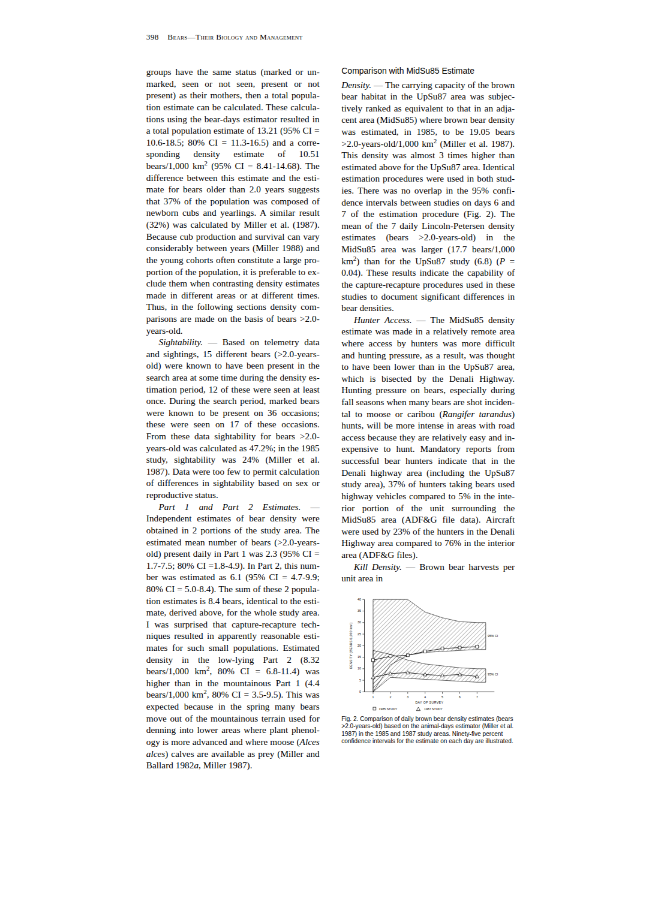398 Bears—Their Biology and Management
groups have the same status (marked or unmarked, seen or not seen, present or not present) as their mothers, then a total population estimate can be calculated. These calculations using the bear-days estimator resulted in a total population estimate of 13.21 (95% CI = 10.6-18.5; 80% CI = 11.3-16.5) and a corresponding density estimate of 10.51 bears/1,000 km2 (95% CI = 8.41-14.68). The difference between this estimate and the estimate for bears older than 2.0 years suggests that 37% of the population was composed of newborn cubs and yearlings. A similar result (32%) was calculated by Miller et al. (1987). Because cub production and survival can vary considerably between years (Miller 1988) and the young cohorts often constitute a large proportion of the population, it is preferable to exclude them when contrasting density estimates made in different areas or at different times. Thus, in the following sections density comparisons are made on the basis of bears >2.0-years-old.
Sightability. — Based on telemetry data and sightings, 15 different bears (>2.0-years-old) were known to have been present in the search area at some time during the density estimation period, 12 of these were seen at least once. During the search period, marked bears were known to be present on 36 occasions; these were seen on 17 of these occasions. From these data sightability for bears >2.0-years-old was calculated as 47.2%; in the 1985 study, sightability was 24% (Miller et al. 1987). Data were too few to permit calculation of differences in sightability based on sex or reproductive status.
Part 1 and Part 2 Estimates. — Independent estimates of bear density were obtained in 2 portions of the study area. The estimated mean number of bears (>2.0-years-old) present daily in Part 1 was 2.3 (95% CI = 1.7-7.5; 80% CI =1.8-4.9). In Part 2, this number was estimated as 6.1 (95% CI = 4.7-9.9; 80% CI = 5.0-8.4). The sum of these 2 population estimates is 8.4 bears, identical to the estimate, derived above, for the whole study area. I was surprised that capture-recapture techniques resulted in apparently reasonable estimates for such small populations. Estimated density in the low-lying Part 2 (8.32 bears/1,000 km2, 80% CI = 6.8-11.4) was higher than in the mountainous Part 1 (4.4 bears/1,000 km2, 80% CI = 3.5-9.5). This was expected because in the spring many bears move out of the mountainous terrain used for denning into lower areas where plant phenology is more advanced and where moose (Alces alces) calves are available as prey (Miller and Ballard 1982a, Miller 1987).
Comparison with MidSu85 Estimate
Density. — The carrying capacity of the brown bear habitat in the UpSu87 area was subjectively ranked as equivalent to that in an adjacent area (MidSu85) where brown bear density was estimated, in 1985, to be 19.05 bears >2.0-years-old/1,000 km2 (Miller et al. 1987). This density was almost 3 times higher than estimated above for the UpSu87 area. Identical estimation procedures were used in both studies. There was no overlap in the 95% confidence intervals between studies on days 6 and 7 of the estimation procedure (Fig. 2). The mean of the 7 daily Lincoln-Petersen density estimates (bears >2.0-years-old) in the MidSu85 area was larger (17.7 bears/1,000 km2) than for the UpSu87 study (6.8) (P = 0.04). These results indicate the capability of the capture-recapture procedures used in these studies to document significant differences in bear densities.
Hunter Access. — The MidSu85 density estimate was made in a relatively remote area where access by hunters was more difficult and hunting pressure, as a result, was thought to have been lower than in the UpSu87 area, which is bisected by the Denali Highway. Hunting pressure on bears, especially during fall seasons when many bears are shot incidental to moose or caribou (Rangifer tarandus) hunts, will be more intense in areas with road access because they are relatively easy and inexpensive to hunt. Mandatory reports from successful bear hunters indicate that in the Denali highway area (including the UpSu87 study area), 37% of hunters taking bears used highway vehicles compared to 5% in the interior portion of the unit surrounding the MidSu85 area (ADF&G file data). Aircraft were used by 23% of the hunters in the Denali Highway area compared to 76% in the interior area (ADF&G files).
Kill Density. — Brown bear harvests per unit area in
0 5 10 15 20 25 30 35 40 1 2 3 4 5 6 7 DAY OF SURVEY DENSITY (BEARS/1,000 km²) 95% CI 95% CI 1985 STUDY 1987 STUDY
Fig. 2. Comparison of daily brown bear density estimates (bears >2.0-years-old) based on the animal-days estimator (Miller et al. 1987) in the 1985 and 1987 study areas. Ninety-five percent confidence intervals for the estimate on each day are illustrated.